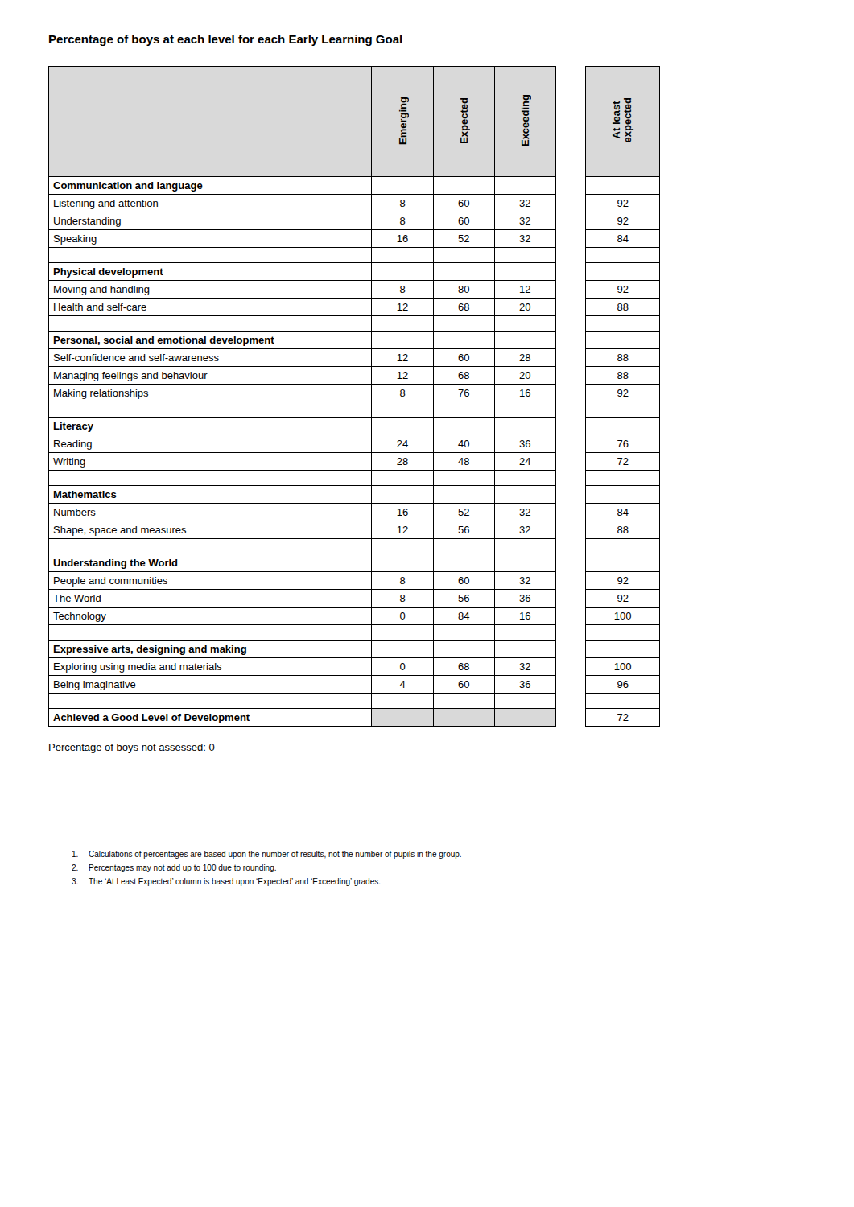Percentage of boys at each level for each Early Learning Goal
| | Emerging | Expected | Exceeding | | At least expected |
| --- | --- | --- | --- | --- | --- |
| Communication and language | | | | | |
| Listening and attention | 8 | 60 | 32 | | 92 |
| Understanding | 8 | 60 | 32 | | 92 |
| Speaking | 16 | 52 | 32 | | 84 |
| Physical development | | | | | |
| Moving and handling | 8 | 80 | 12 | | 92 |
| Health and self-care | 12 | 68 | 20 | | 88 |
| Personal, social and emotional development | | | | | |
| Self-confidence and self-awareness | 12 | 60 | 28 | | 88 |
| Managing feelings and behaviour | 12 | 68 | 20 | | 88 |
| Making relationships | 8 | 76 | 16 | | 92 |
| Literacy | | | | | |
| Reading | 24 | 40 | 36 | | 76 |
| Writing | 28 | 48 | 24 | | 72 |
| Mathematics | | | | | |
| Numbers | 16 | 52 | 32 | | 84 |
| Shape, space and measures | 12 | 56 | 32 | | 88 |
| Understanding the World | | | | | |
| People and communities | 8 | 60 | 32 | | 92 |
| The World | 8 | 56 | 36 | | 92 |
| Technology | 0 | 84 | 16 | | 100 |
| Expressive arts, designing and making | | | | | |
| Exploring using media and materials | 0 | 68 | 32 | | 100 |
| Being imaginative | 4 | 60 | 36 | | 96 |
| Achieved a Good Level of Development | | | | | 72 |
Percentage of boys not assessed: 0
Calculations of percentages are based upon the number of results, not the number of pupils in the group.
Percentages may not add up to 100 due to rounding.
The ‘At Least Expected’ column is based upon ‘Expected’ and ‘Exceeding’ grades.